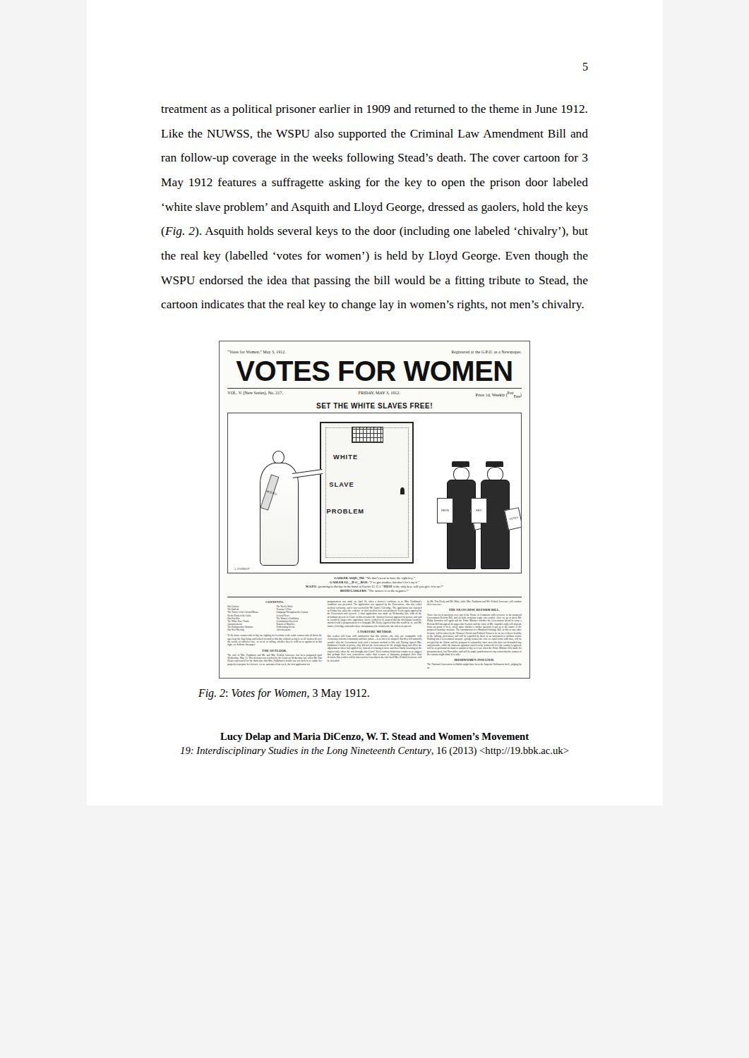5
treatment as a political prisoner earlier in 1909 and returned to the theme in June 1912. Like the NUWSS, the WSPU also supported the Criminal Law Amendment Bill and ran follow-up coverage in the weeks following Stead’s death. The cover cartoon for 3 May 1912 features a suffragette asking for the key to open the prison door labeled ‘white slave problem’ and Asquith and Lloyd George, dressed as gaolers, hold the keys (Fig. 2). Asquith holds several keys to the door (including one labeled ‘chivalry’), but the real key (labelled ‘votes for women’) is held by Lloyd George. Even though the WSPU endorsed the idea that passing the bill would be a fitting tribute to Stead, the cartoon indicates that the real key to change lay in women’s rights, not men’s chivalry.
“Votes for Women,” May 3, 1912. Registered at the G.P.O. as a Newspaper.
VOTES FOR WOMEN
VOL. V. (New Series), No. 217. FRIDAY, MAY 3, 1912. Price 1d. Weekly (PostFree)
SET THE WHITE SLAVES FREE!
WHITE
SLAVE
PROBLEM
W.S.P.U.
KEYS
CHIVALRY
KEY
VOTES
A. PATRIOT
GAOLER ASQU_TH: “We don’t seem to have the right key.”
GAOLER LL__D G__RGE: “I’ve got another, but don’t let’s try it.”
W.S.P.U. (pointing to the key in the hand of Gaoler Ll. G.): “THAT is the only key; will you give it to me?”
BOTH GAOLERS: “The answer is in the negative!”
CONTENTS.
Our Cartoon
The Outlook
The Torture of the Cat-and-Mouse
On the Brink of the Crisis
Our Post Box
The White Slave Traffic
Announcements
The Parliamentary Situation
Our Next Meeting
The Week’s Work
Treasurer’s Note
Campaign Throughout the Country
General News
The Women’s Exhibition
Contributions Received
Reports of Branches
Forthcoming Events
Advertisements
To the brave women who to-day are fighting for freedom; to the noble women who all down the ages kept the flag flying and looked forward to this day without seeing it; to all women all over the world, of whatever race, or creed, or calling, whether they be with us or against us in this fight, we dedicate this paper.
THE OUTLOOK.
The trial of Mrs. Pankhurst and Mr. and Mrs. Pethick Lawrence has been postponed until Wednesday, May 15. This decision was reached by the Court on Wednesday last, when Mr. Tim Healy represented for the third time that Mrs. Pankhurst’s health was not such as to enable her properly to prepare her defence. As we announced last week, the first application for
postponement was made on April 16, when a doctor’s certificate as to Mrs. Pankhurst’s condition was presented. The application was opposed by the Prosecution, who also called medical testimony, and it was rejected by Mr. Justice Coleridge. The application was repeated on Friday last, when the evidence of other medical men was produced. It was again opposed by the Prosecution and rejected. A final application was made on Wednesday last, with all the defendants present in Court; on this occasion the Attorney-General appeared in person, and said he would no longer offer opposition, but he wished to be assured that the defendants would be satisfied with a postponement of a fortnight. Mr. Healy signified that this would be so, and Mr. Justice Coleridge said under these circumstances he would order the trial to be put off.
A TORTURE METHOD.
Our readers will learn with satisfaction that this scheme—the only one compatible with elementary notions of humanity and bare justice—is at last to be adopted. But they will naturally wonder why the Government took such a tortuous method to this end. Having injured Mrs. Pankhurst’s health in prison, why did not the Government do the straight thing and allow the adjournment when first applied for, instead of refusing it twice and then finally assenting to the request only when she was brought into Court? Each cautious behaviour tempts us to suggest that perhaps their own convenience rather than reasons of humanity prompted their final decision. Our readers will be interested to learn that in the trial itself Mrs. Pethick Lawrence will be defended
by Mr. Tim Healy and Mr. Muir, while Mrs. Pankhurst and Mr. Pethick Lawrence will conduct their own case.
THE FRANCHISE REFORM BILL.
Twice last week questions were put in the House of Commons with reference to the proposed Government Reform Bill, and on both occasions reply was evaded. After we go to press Mr. Philip Snowden will again ask the Prime Minister whether the Government intend to carry a Reform Bill through all its stages this Session; and the value of Mr. Asquith’s reply will depend, from our point of view, solely upon whether a further question is put as to the nature of the proposed franchise measure. The introduction of a Manhood Suffrage Bill, in this or any other Session, will be taken by the Women’s Social and Political Union to be an act of direct hostility to the suffrage movement, and will be regarded by them as an incitement to militant action. Nothing but a Government measure, giving women the vote on equal terms with men, will be accepted by the Union; and the proposal to enfranchise more men who have not demanded any such measure, while the immense agitation carried on by women all over the country is ignored, will be so profound an insult to sustain to-day as it was when the Prime Minister first made his pronouncement, last November, and will be ample justification for any action that the women of the country might think fit to take.
IRISHWOMEN INSULTED.
The National Convention at Dublin might have been the Imperial Parliament itself, judging by its
Fig. 2: Votes for Women, 3 May 1912.
Lucy Delap and Maria DiCenzo, W. T. Stead and Women’s Movement
19: Interdisciplinary Studies in the Long Nineteenth Century, 16 (2013) <http://19.bbk.ac.uk>